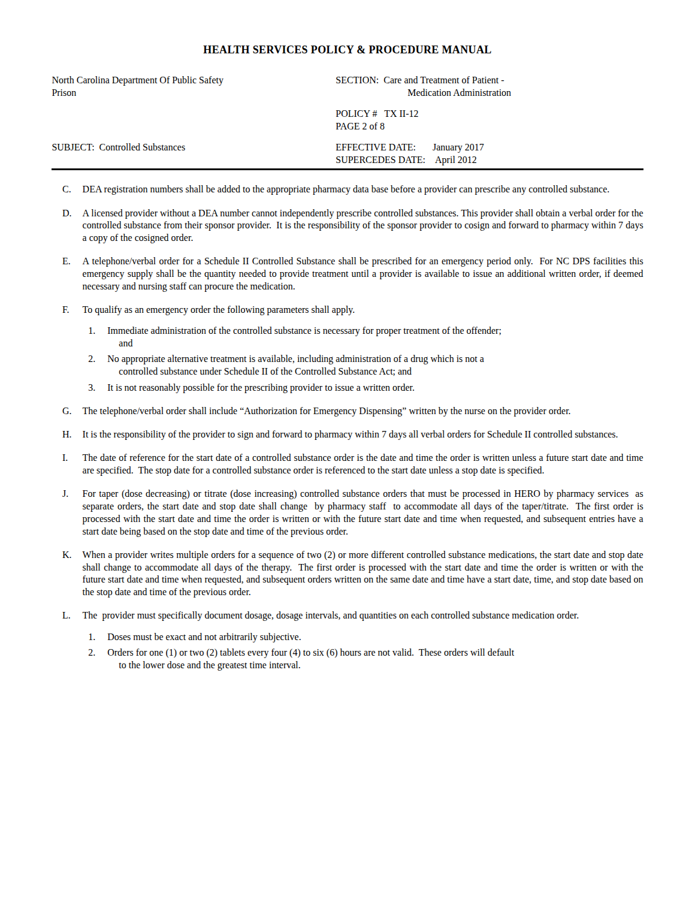HEALTH SERVICES POLICY & PROCEDURE MANUAL
| North Carolina Department Of Public Safety Prison | SECTION: Care and Treatment of Patient - Medication Administration |
| | POLICY # TX II-12 PAGE 2 of 8 |
| SUBJECT: Controlled Substances | EFFECTIVE DATE: January 2017 SUPERCEDES DATE: April 2012 |
C. DEA registration numbers shall be added to the appropriate pharmacy data base before a provider can prescribe any controlled substance.
D. A licensed provider without a DEA number cannot independently prescribe controlled substances. This provider shall obtain a verbal order for the controlled substance from their sponsor provider. It is the responsibility of the sponsor provider to cosign and forward to pharmacy within 7 days a copy of the cosigned order.
E. A telephone/verbal order for a Schedule II Controlled Substance shall be prescribed for an emergency period only. For NC DPS facilities this emergency supply shall be the quantity needed to provide treatment until a provider is available to issue an additional written order, if deemed necessary and nursing staff can procure the medication.
F. To qualify as an emergency order the following parameters shall apply.
1. Immediate administration of the controlled substance is necessary for proper treatment of the offender;and
2. No appropriate alternative treatment is available, including administration of a drug which is not acontrolled substance under Schedule II of the Controlled Substance Act; and
3. It is not reasonably possible for the prescribing provider to issue a written order.
G. The telephone/verbal order shall include “Authorization for Emergency Dispensing” written by the nurse on the provider order.
H. It is the responsibility of the provider to sign and forward to pharmacy within 7 days all verbal orders for Schedule II controlled substances.
I. The date of reference for the start date of a controlled substance order is the date and time the order is written unless a future start date and time are specified. The stop date for a controlled substance order is referenced to the start date unless a stop date is specified.
J. For taper (dose decreasing) or titrate (dose increasing) controlled substance orders that must be processed in HERO by pharmacy services as separate orders, the start date and stop date shall change by pharmacy staff to accommodate all days of the taper/titrate. The first order is processed with the start date and time the order is written or with the future start date and time when requested, and subsequent entries have a start date being based on the stop date and time of the previous order.
K. When a provider writes multiple orders for a sequence of two (2) or more different controlled substance medications, the start date and stop date shall change to accommodate all days of the therapy. The first order is processed with the start date and time the order is written or with the future start date and time when requested, and subsequent orders written on the same date and time have a start date, time, and stop date based on the stop date and time of the previous order.
L. The provider must specifically document dosage, dosage intervals, and quantities on each controlled substance medication order.
1. Doses must be exact and not arbitrarily subjective.
2. Orders for one (1) or two (2) tablets every four (4) to six (6) hours are not valid. These orders will defaultto the lower dose and the greatest time interval.